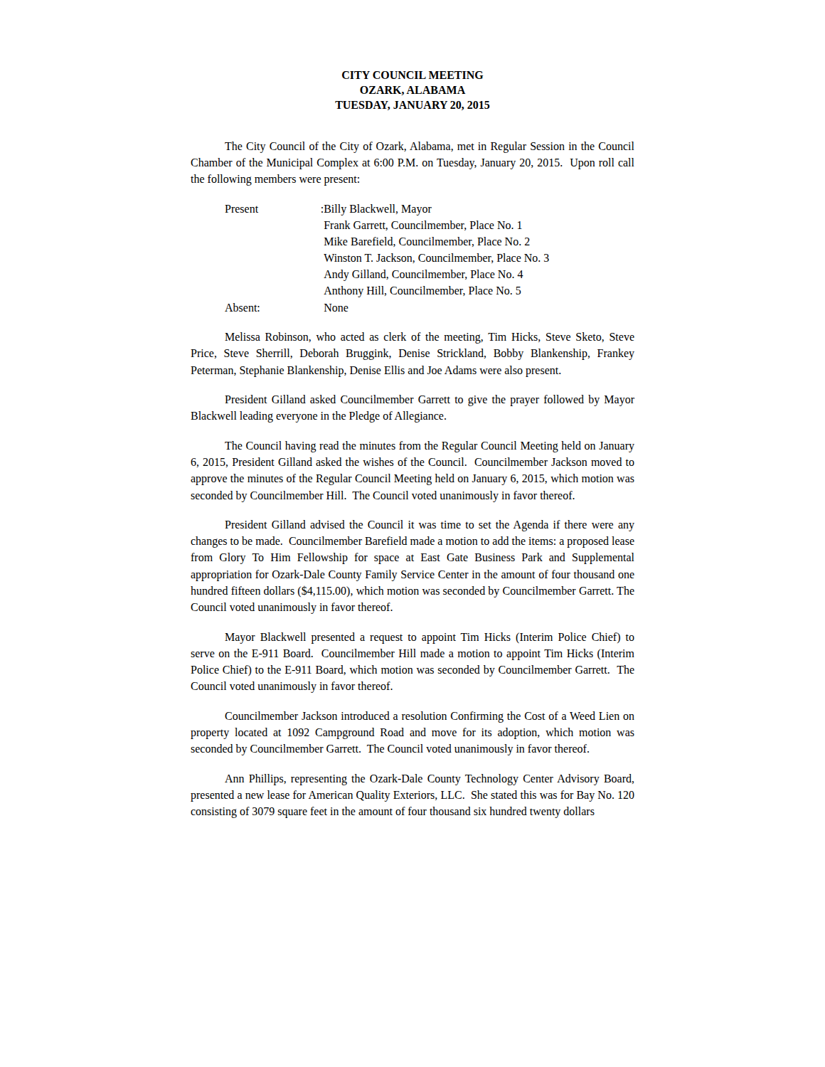CITY COUNCIL MEETING
OZARK, ALABAMA
TUESDAY, JANUARY 20, 2015
The City Council of the City of Ozark, Alabama, met in Regular Session in the Council Chamber of the Municipal Complex at 6:00 P.M. on Tuesday, January 20, 2015. Upon roll call the following members were present:
| Present : | Billy Blackwell, Mayor Frank Garrett, Councilmember, Place No. 1 Mike Barefield, Councilmember, Place No. 2 Winston T. Jackson, Councilmember, Place No. 3 Andy Gilland, Councilmember, Place No. 4 Anthony Hill, Councilmember, Place No. 5 |
| Absent: | None |
Melissa Robinson, who acted as clerk of the meeting, Tim Hicks, Steve Sketo, Steve Price, Steve Sherrill, Deborah Bruggink, Denise Strickland, Bobby Blankenship, Frankey Peterman, Stephanie Blankenship, Denise Ellis and Joe Adams were also present.
President Gilland asked Councilmember Garrett to give the prayer followed by Mayor Blackwell leading everyone in the Pledge of Allegiance.
The Council having read the minutes from the Regular Council Meeting held on January 6, 2015, President Gilland asked the wishes of the Council. Councilmember Jackson moved to approve the minutes of the Regular Council Meeting held on January 6, 2015, which motion was seconded by Councilmember Hill. The Council voted unanimously in favor thereof.
President Gilland advised the Council it was time to set the Agenda if there were any changes to be made. Councilmember Barefield made a motion to add the items: a proposed lease from Glory To Him Fellowship for space at East Gate Business Park and Supplemental appropriation for Ozark-Dale County Family Service Center in the amount of four thousand one hundred fifteen dollars ($4,115.00), which motion was seconded by Councilmember Garrett. The Council voted unanimously in favor thereof.
Mayor Blackwell presented a request to appoint Tim Hicks (Interim Police Chief) to serve on the E-911 Board. Councilmember Hill made a motion to appoint Tim Hicks (Interim Police Chief) to the E-911 Board, which motion was seconded by Councilmember Garrett. The Council voted unanimously in favor thereof.
Councilmember Jackson introduced a resolution Confirming the Cost of a Weed Lien on property located at 1092 Campground Road and move for its adoption, which motion was seconded by Councilmember Garrett. The Council voted unanimously in favor thereof.
Ann Phillips, representing the Ozark-Dale County Technology Center Advisory Board, presented a new lease for American Quality Exteriors, LLC. She stated this was for Bay No. 120 consisting of 3079 square feet in the amount of four thousand six hundred twenty dollars